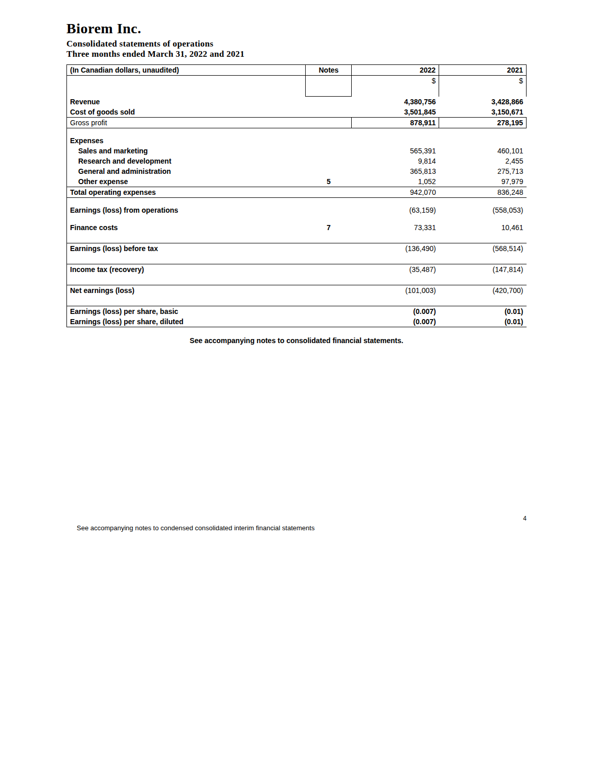Biorem Inc.
Consolidated statements of operations
Three months ended March 31, 2022 and 2021
| (In Canadian dollars, unaudited) | Notes | 2022 | 2021 |
| | | $ | $ |
| Revenue | | 4,380,756 | 3,428,866 |
| Cost of goods sold | | 3,501,845 | 3,150,671 |
| Gross profit | | 878,911 | 278,195 |
| Expenses | | | |
| Sales and marketing | | 565,391 | 460,101 |
| Research and development | | 9,814 | 2,455 |
| General and administration | | 365,813 | 275,713 |
| Other expense | 5 | 1,052 | 97,979 |
| Total operating expenses | | 942,070 | 836,248 |
| Earnings (loss) from operations | | (63,159) | (558,053) |
| Finance costs | 7 | 73,331 | 10,461 |
| Earnings (loss) before tax | | (136,490) | (568,514) |
| Income tax (recovery) | | (35,487) | (147,814) |
| Net earnings (loss) | | (101,003) | (420,700) |
| Earnings (loss) per share, basic | | (0.007) | (0.01) |
| Earnings (loss) per share, diluted | | (0.007) | (0.01) |
See accompanying notes to consolidated financial statements.
4
See accompanying notes to condensed consolidated interim financial statements